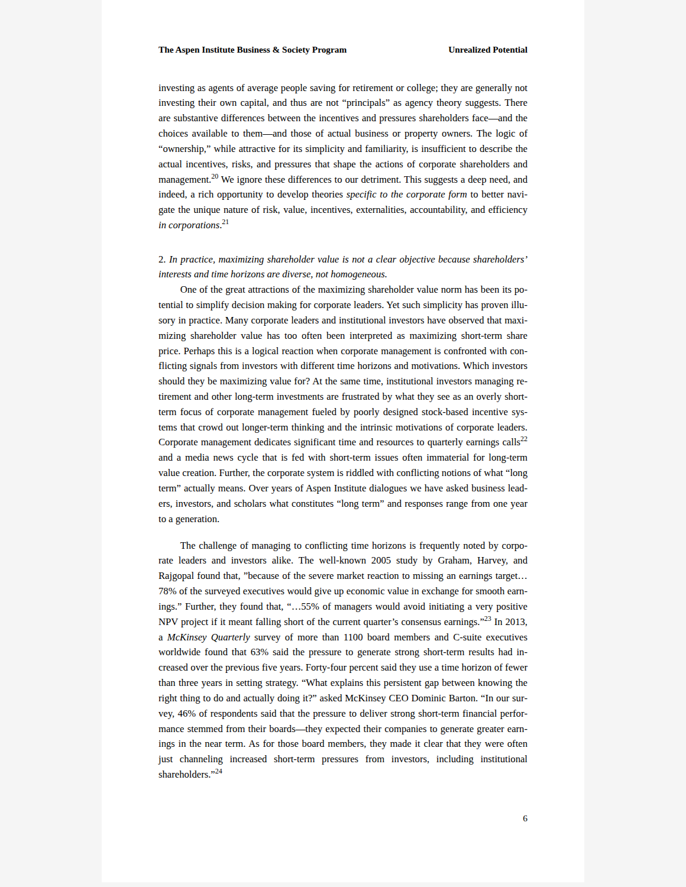The Aspen Institute Business & Society Program Unrealized Potential
investing as agents of average people saving for retirement or college; they are generally not investing their own capital, and thus are not “principals” as agency theory suggests. There are substantive differences between the incentives and pressures shareholders face—and the choices available to them—and those of actual business or property owners. The logic of “ownership,” while attractive for its simplicity and familiarity, is insufficient to describe the actual incentives, risks, and pressures that shape the actions of corporate shareholders and management.20 We ignore these differences to our detriment. This suggests a deep need, and indeed, a rich opportunity to develop theories specific to the corporate form to better navigate the unique nature of risk, value, incentives, externalities, accountability, and efficiency in corporations.21
2. In practice, maximizing shareholder value is not a clear objective because shareholders’ interests and time horizons are diverse, not homogeneous.
One of the great attractions of the maximizing shareholder value norm has been its potential to simplify decision making for corporate leaders. Yet such simplicity has proven illusory in practice. Many corporate leaders and institutional investors have observed that maximizing shareholder value has too often been interpreted as maximizing short-term share price. Perhaps this is a logical reaction when corporate management is confronted with conflicting signals from investors with different time horizons and motivations. Which investors should they be maximizing value for? At the same time, institutional investors managing retirement and other long-term investments are frustrated by what they see as an overly short-term focus of corporate management fueled by poorly designed stock-based incentive systems that crowd out longer-term thinking and the intrinsic motivations of corporate leaders. Corporate management dedicates significant time and resources to quarterly earnings calls22 and a media news cycle that is fed with short-term issues often immaterial for long-term value creation. Further, the corporate system is riddled with conflicting notions of what “long term” actually means. Over years of Aspen Institute dialogues we have asked business leaders, investors, and scholars what constitutes “long term” and responses range from one year to a generation.
The challenge of managing to conflicting time horizons is frequently noted by corporate leaders and investors alike. The well-known 2005 study by Graham, Harvey, and Rajgopal found that, ”because of the severe market reaction to missing an earnings target… 78% of the surveyed executives would give up economic value in exchange for smooth earnings.” Further, they found that, “…55% of managers would avoid initiating a very positive NPV project if it meant falling short of the current quarter’s consensus earnings.”23 In 2013, a McKinsey Quarterly survey of more than 1100 board members and C-suite executives worldwide found that 63% said the pressure to generate strong short-term results had increased over the previous five years. Forty-four percent said they use a time horizon of fewer than three years in setting strategy. “What explains this persistent gap between knowing the right thing to do and actually doing it?” asked McKinsey CEO Dominic Barton. “In our survey, 46% of respondents said that the pressure to deliver strong short-term financial performance stemmed from their boards—they expected their companies to generate greater earnings in the near term. As for those board members, they made it clear that they were often just channeling increased short-term pressures from investors, including institutional shareholders.”24
6